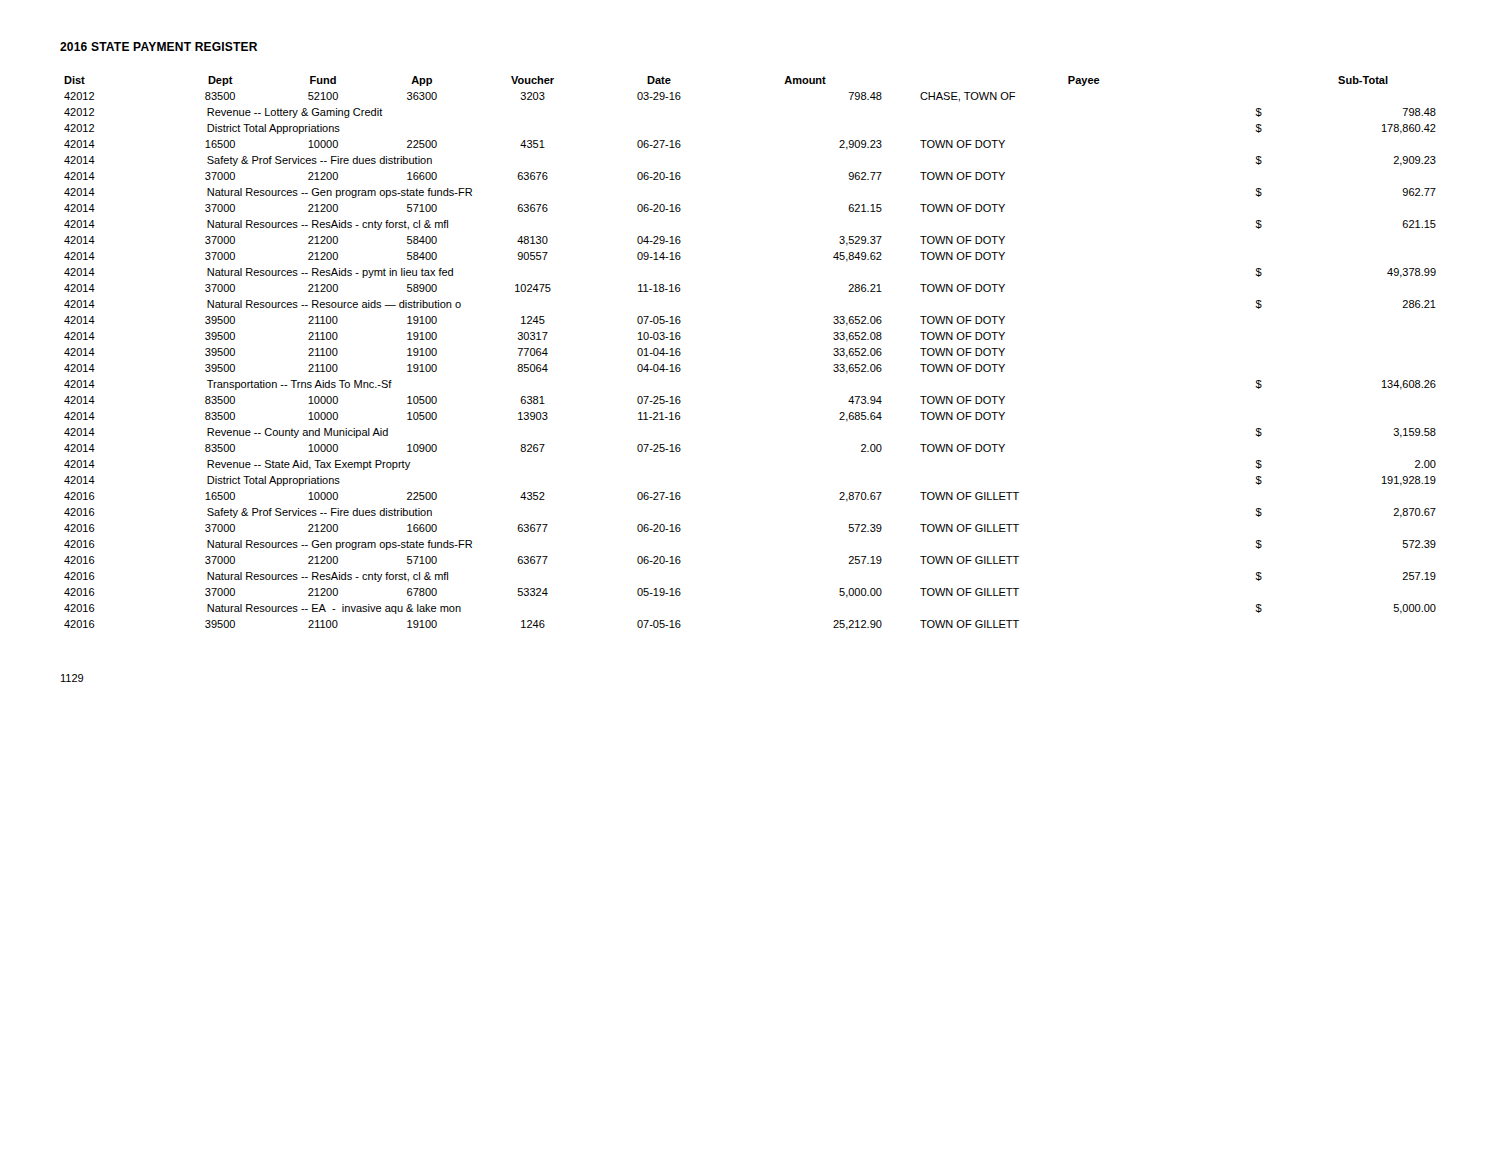2016 STATE PAYMENT REGISTER
| Dist | Dept | Fund | App | Voucher | Date | Amount | Payee | | Sub-Total |
| --- | --- | --- | --- | --- | --- | --- | --- | --- | --- |
| 42012 | 83500 | 52100 | 36300 | 3203 | 03-29-16 | 798.48 | CHASE, TOWN OF | | |
| 42012 | Revenue -- Lottery & Gaming Credit | | | $ | 798.48 |
| 42012 | District Total Appropriations | | | $ | 178,860.42 |
| 42014 | 16500 | 10000 | 22500 | 4351 | 06-27-16 | 2,909.23 | TOWN OF DOTY | | |
| 42014 | Safety & Prof Services -- Fire dues distribution | | | $ | 2,909.23 |
| 42014 | 37000 | 21200 | 16600 | 63676 | 06-20-16 | 962.77 | TOWN OF DOTY | | |
| 42014 | Natural Resources -- Gen program ops-state funds-FR | | | $ | 962.77 |
| 42014 | 37000 | 21200 | 57100 | 63676 | 06-20-16 | 621.15 | TOWN OF DOTY | | |
| 42014 | Natural Resources -- ResAids - cnty forst, cl & mfl | | | $ | 621.15 |
| 42014 | 37000 | 21200 | 58400 | 48130 | 04-29-16 | 3,529.37 | TOWN OF DOTY | | |
| 42014 | 37000 | 21200 | 58400 | 90557 | 09-14-16 | 45,849.62 | TOWN OF DOTY | | |
| 42014 | Natural Resources -- ResAids - pymt in lieu tax fed | | | $ | 49,378.99 |
| 42014 | 37000 | 21200 | 58900 | 102475 | 11-18-16 | 286.21 | TOWN OF DOTY | | |
| 42014 | Natural Resources -- Resource aids — distribution o | | | $ | 286.21 |
| 42014 | 39500 | 21100 | 19100 | 1245 | 07-05-16 | 33,652.06 | TOWN OF DOTY | | |
| 42014 | 39500 | 21100 | 19100 | 30317 | 10-03-16 | 33,652.08 | TOWN OF DOTY | | |
| 42014 | 39500 | 21100 | 19100 | 77064 | 01-04-16 | 33,652.06 | TOWN OF DOTY | | |
| 42014 | 39500 | 21100 | 19100 | 85064 | 04-04-16 | 33,652.06 | TOWN OF DOTY | | |
| 42014 | Transportation -- Trns Aids To Mnc.-Sf | | | $ | 134,608.26 |
| 42014 | 83500 | 10000 | 10500 | 6381 | 07-25-16 | 473.94 | TOWN OF DOTY | | |
| 42014 | 83500 | 10000 | 10500 | 13903 | 11-21-16 | 2,685.64 | TOWN OF DOTY | | |
| 42014 | Revenue -- County and Municipal Aid | | | $ | 3,159.58 |
| 42014 | 83500 | 10000 | 10900 | 8267 | 07-25-16 | 2.00 | TOWN OF DOTY | | |
| 42014 | Revenue -- State Aid, Tax Exempt Proprty | | | $ | 2.00 |
| 42014 | District Total Appropriations | | | $ | 191,928.19 |
| 42016 | 16500 | 10000 | 22500 | 4352 | 06-27-16 | 2,870.67 | TOWN OF GILLETT | | |
| 42016 | Safety & Prof Services -- Fire dues distribution | | | $ | 2,870.67 |
| 42016 | 37000 | 21200 | 16600 | 63677 | 06-20-16 | 572.39 | TOWN OF GILLETT | | |
| 42016 | Natural Resources -- Gen program ops-state funds-FR | | | $ | 572.39 |
| 42016 | 37000 | 21200 | 57100 | 63677 | 06-20-16 | 257.19 | TOWN OF GILLETT | | |
| 42016 | Natural Resources -- ResAids - cnty forst, cl & mfl | | | $ | 257.19 |
| 42016 | 37000 | 21200 | 67800 | 53324 | 05-19-16 | 5,000.00 | TOWN OF GILLETT | | |
| 42016 | Natural Resources -- EA - invasive aqu & lake mon | | | $ | 5,000.00 |
| 42016 | 39500 | 21100 | 19100 | 1246 | 07-05-16 | 25,212.90 | TOWN OF GILLETT | | |
1129